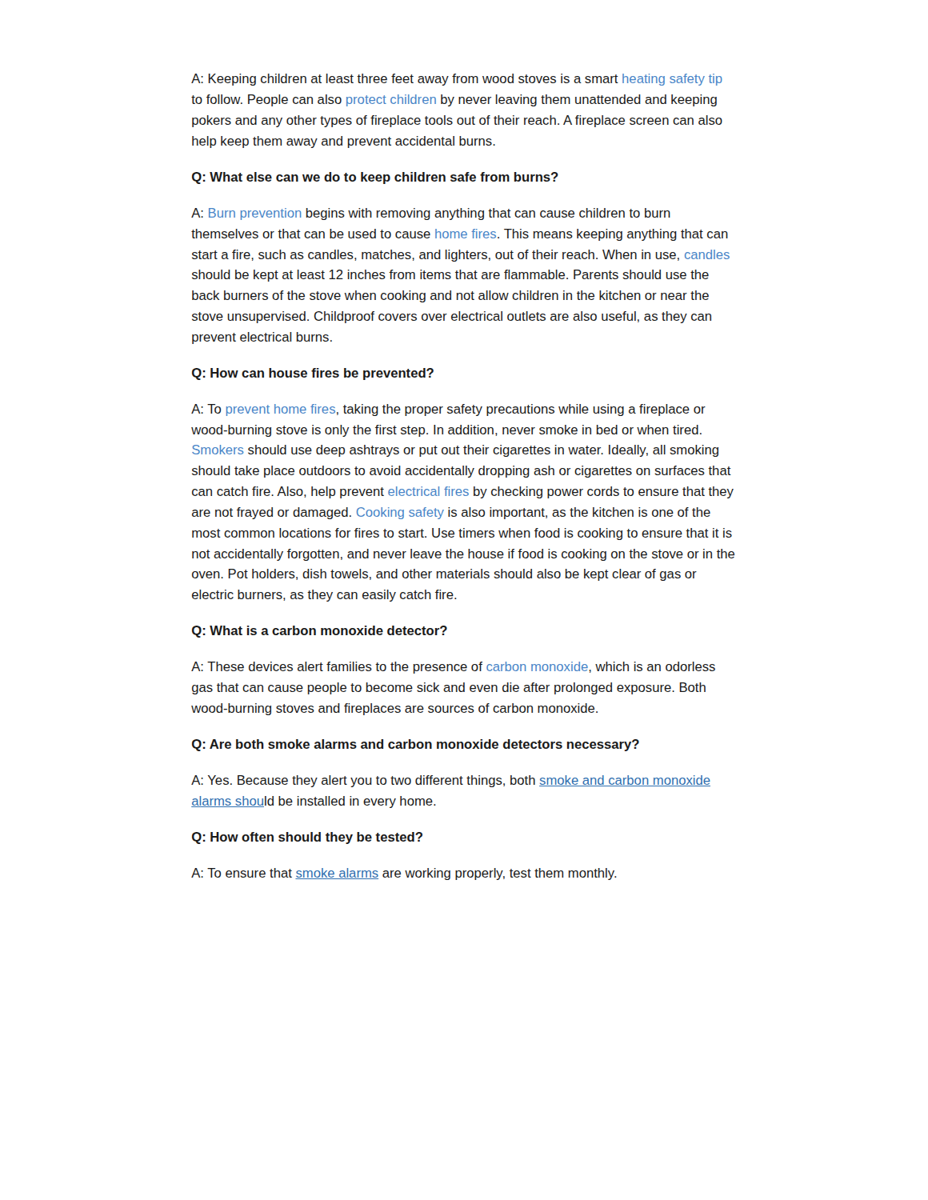A: Keeping children at least three feet away from wood stoves is a smart heating safety tip to follow. People can also protect children by never leaving them unattended and keeping pokers and any other types of fireplace tools out of their reach. A fireplace screen can also help keep them away and prevent accidental burns.
Q: What else can we do to keep children safe from burns?
A: Burn prevention begins with removing anything that can cause children to burn themselves or that can be used to cause home fires. This means keeping anything that can start a fire, such as candles, matches, and lighters, out of their reach. When in use, candles should be kept at least 12 inches from items that are flammable. Parents should use the back burners of the stove when cooking and not allow children in the kitchen or near the stove unsupervised. Childproof covers over electrical outlets are also useful, as they can prevent electrical burns.
Q: How can house fires be prevented?
A: To prevent home fires, taking the proper safety precautions while using a fireplace or wood-burning stove is only the first step. In addition, never smoke in bed or when tired. Smokers should use deep ashtrays or put out their cigarettes in water. Ideally, all smoking should take place outdoors to avoid accidentally dropping ash or cigarettes on surfaces that can catch fire. Also, help prevent electrical fires by checking power cords to ensure that they are not frayed or damaged. Cooking safety is also important, as the kitchen is one of the most common locations for fires to start. Use timers when food is cooking to ensure that it is not accidentally forgotten, and never leave the house if food is cooking on the stove or in the oven. Pot holders, dish towels, and other materials should also be kept clear of gas or electric burners, as they can easily catch fire.
Q: What is a carbon monoxide detector?
A: These devices alert families to the presence of carbon monoxide, which is an odorless gas that can cause people to become sick and even die after prolonged exposure. Both wood-burning stoves and fireplaces are sources of carbon monoxide.
Q: Are both smoke alarms and carbon monoxide detectors necessary?
A: Yes. Because they alert you to two different things, both smoke and carbon monoxide alarms should be installed in every home.
Q: How often should they be tested?
A: To ensure that smoke alarms are working properly, test them monthly.